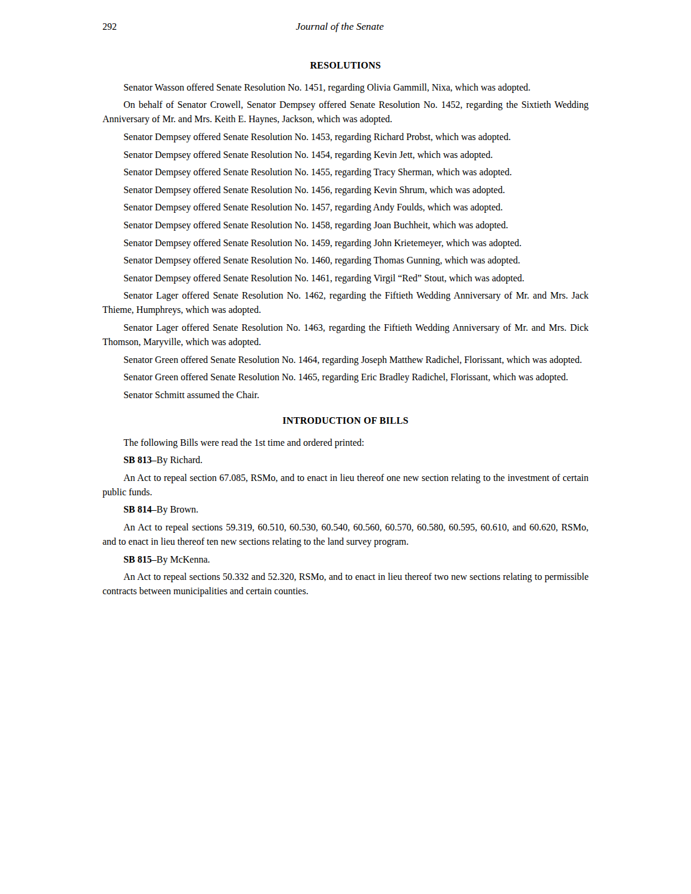292 Journal of the Senate
Resolutions
Senator Wasson offered Senate Resolution No. 1451, regarding Olivia Gammill, Nixa, which was adopted.
On behalf of Senator Crowell, Senator Dempsey offered Senate Resolution No. 1452, regarding the Sixtieth Wedding Anniversary of Mr. and Mrs. Keith E. Haynes, Jackson, which was adopted.
Senator Dempsey offered Senate Resolution No. 1453, regarding Richard Probst, which was adopted.
Senator Dempsey offered Senate Resolution No. 1454, regarding Kevin Jett, which was adopted.
Senator Dempsey offered Senate Resolution No. 1455, regarding Tracy Sherman, which was adopted.
Senator Dempsey offered Senate Resolution No. 1456, regarding Kevin Shrum, which was adopted.
Senator Dempsey offered Senate Resolution No. 1457, regarding Andy Foulds, which was adopted.
Senator Dempsey offered Senate Resolution No. 1458, regarding Joan Buchheit, which was adopted.
Senator Dempsey offered Senate Resolution No. 1459, regarding John Krietemeyer, which was adopted.
Senator Dempsey offered Senate Resolution No. 1460, regarding Thomas Gunning, which was adopted.
Senator Dempsey offered Senate Resolution No. 1461, regarding Virgil “Red” Stout, which was adopted.
Senator Lager offered Senate Resolution No. 1462, regarding the Fiftieth Wedding Anniversary of Mr. and Mrs. Jack Thieme, Humphreys, which was adopted.
Senator Lager offered Senate Resolution No. 1463, regarding the Fiftieth Wedding Anniversary of Mr. and Mrs. Dick Thomson, Maryville, which was adopted.
Senator Green offered Senate Resolution No. 1464, regarding Joseph Matthew Radichel, Florissant, which was adopted.
Senator Green offered Senate Resolution No. 1465, regarding Eric Bradley Radichel, Florissant, which was adopted.
Senator Schmitt assumed the Chair.
Introduction of Bills
The following Bills were read the 1st time and ordered printed:
SB 813–By Richard.
An Act to repeal section 67.085, RSMo, and to enact in lieu thereof one new section relating to the investment of certain public funds.
SB 814–By Brown.
An Act to repeal sections 59.319, 60.510, 60.530, 60.540, 60.560, 60.570, 60.580, 60.595, 60.610, and 60.620, RSMo, and to enact in lieu thereof ten new sections relating to the land survey program.
SB 815–By McKenna.
An Act to repeal sections 50.332 and 52.320, RSMo, and to enact in lieu thereof two new sections relating to permissible contracts between municipalities and certain counties.